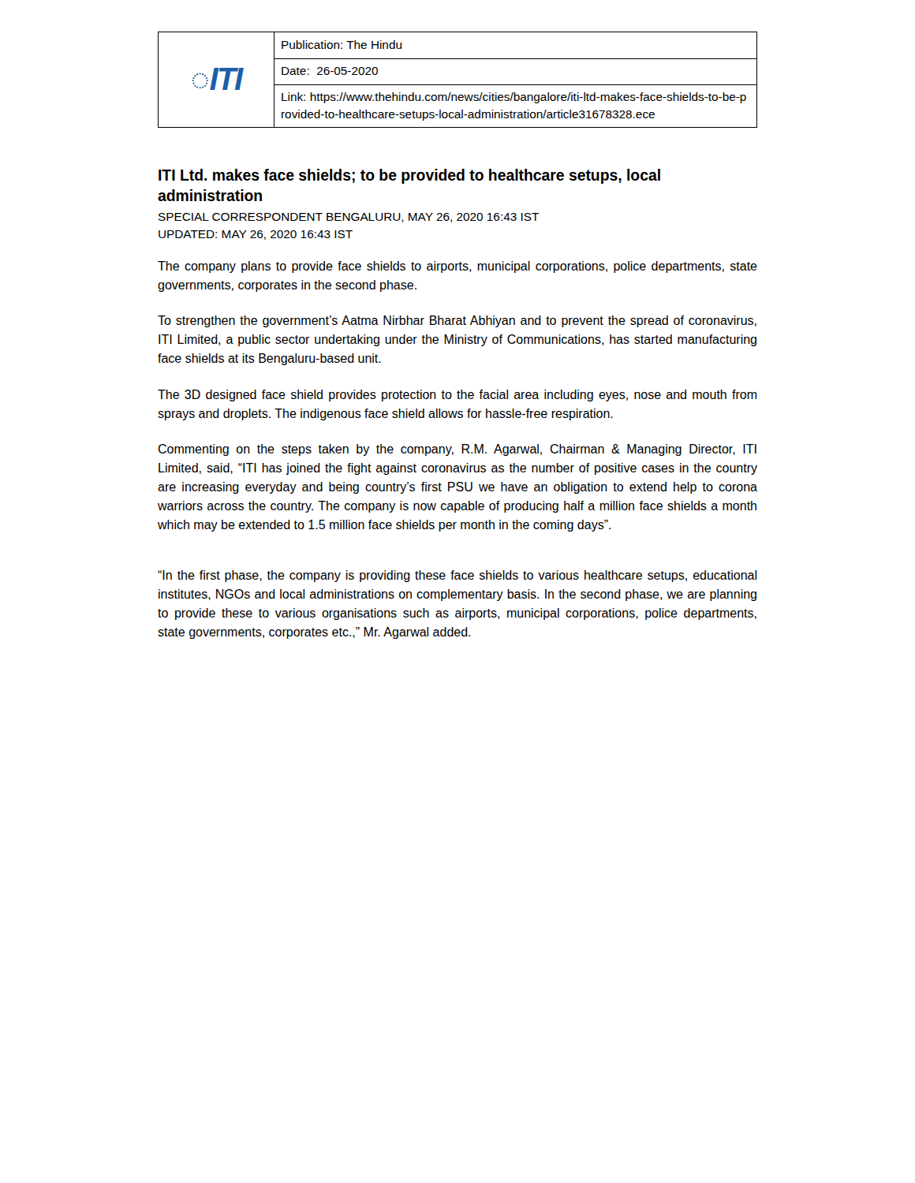| ◌ ITI | Publication: The Hindu |
| Date: 26-05-2020 |
| Link: https://www.thehindu.com/news/cities/bangalore/iti-ltd-makes-face-shields-to-be-provided-to-healthcare-setups-local-administration/article31678328.ece |
ITI Ltd. makes face shields; to be provided to healthcare setups, local administration
Special Correspondent Bengaluru, May 26, 2020 16:43 IST
Updated: May 26, 2020 16:43 IST
The company plans to provide face shields to airports, municipal corporations, police departments, state governments, corporates in the second phase.
To strengthen the government’s Aatma Nirbhar Bharat Abhiyan and to prevent the spread of coronavirus, ITI Limited, a public sector undertaking under the Ministry of Communications, has started manufacturing face shields at its Bengaluru-based unit.
The 3D designed face shield provides protection to the facial area including eyes, nose and mouth from sprays and droplets. The indigenous face shield allows for hassle-free respiration.
Commenting on the steps taken by the company, R.M. Agarwal, Chairman & Managing Director, ITI Limited, said, “ITI has joined the fight against coronavirus as the number of positive cases in the country are increasing everyday and being country’s first PSU we have an obligation to extend help to corona warriors across the country. The company is now capable of producing half a million face shields a month which may be extended to 1.5 million face shields per month in the coming days”.
“In the first phase, the company is providing these face shields to various healthcare setups, educational institutes, NGOs and local administrations on complementary basis. In the second phase, we are planning to provide these to various organisations such as airports, municipal corporations, police departments, state governments, corporates etc.,” Mr. Agarwal added.